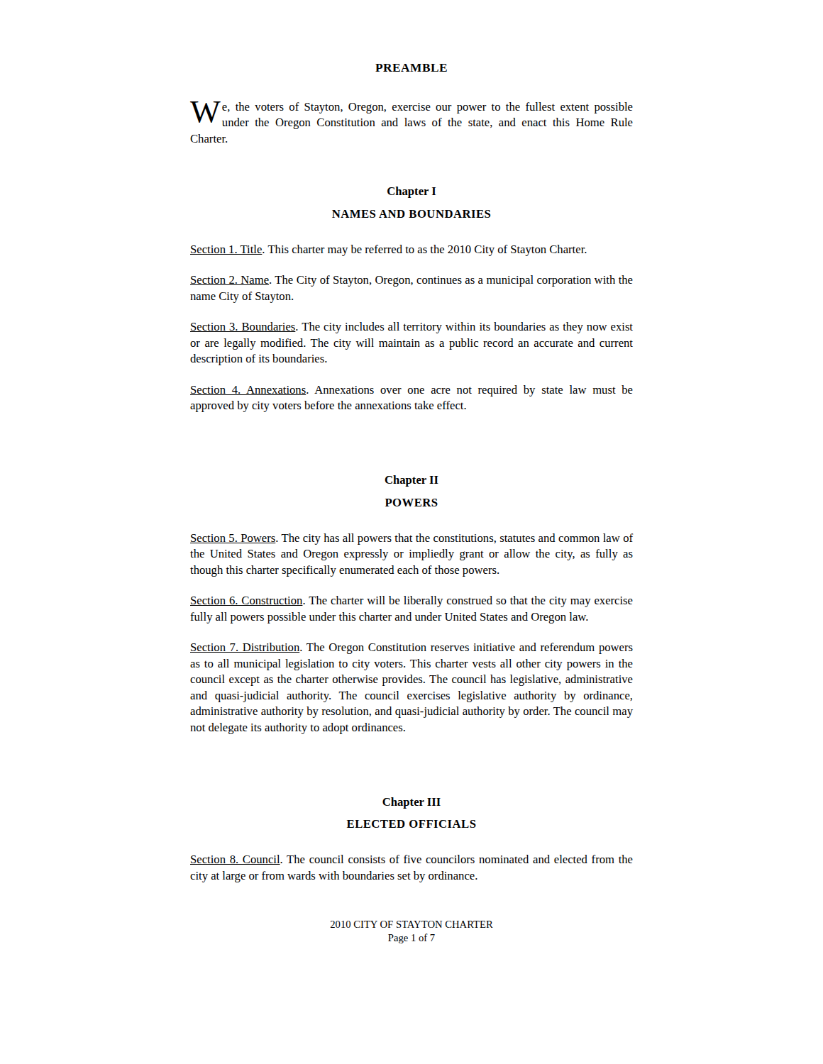PREAMBLE
We, the voters of Stayton, Oregon, exercise our power to the fullest extent possible under the Oregon Constitution and laws of the state, and enact this Home Rule Charter.
Chapter I
NAMES AND BOUNDARIES
Section 1. Title. This charter may be referred to as the 2010 City of Stayton Charter.
Section 2. Name. The City of Stayton, Oregon, continues as a municipal corporation with the name City of Stayton.
Section 3. Boundaries. The city includes all territory within its boundaries as they now exist or are legally modified. The city will maintain as a public record an accurate and current description of its boundaries.
Section 4. Annexations. Annexations over one acre not required by state law must be approved by city voters before the annexations take effect.
Chapter II
POWERS
Section 5. Powers. The city has all powers that the constitutions, statutes and common law of the United States and Oregon expressly or impliedly grant or allow the city, as fully as though this charter specifically enumerated each of those powers.
Section 6. Construction. The charter will be liberally construed so that the city may exercise fully all powers possible under this charter and under United States and Oregon law.
Section 7. Distribution. The Oregon Constitution reserves initiative and referendum powers as to all municipal legislation to city voters. This charter vests all other city powers in the council except as the charter otherwise provides. The council has legislative, administrative and quasi-judicial authority. The council exercises legislative authority by ordinance, administrative authority by resolution, and quasi-judicial authority by order. The council may not delegate its authority to adopt ordinances.
Chapter III
ELECTED OFFICIALS
Section 8. Council. The council consists of five councilors nominated and elected from the city at large or from wards with boundaries set by ordinance.
2010 CITY OF STAYTON CHARTER
Page 1 of 7